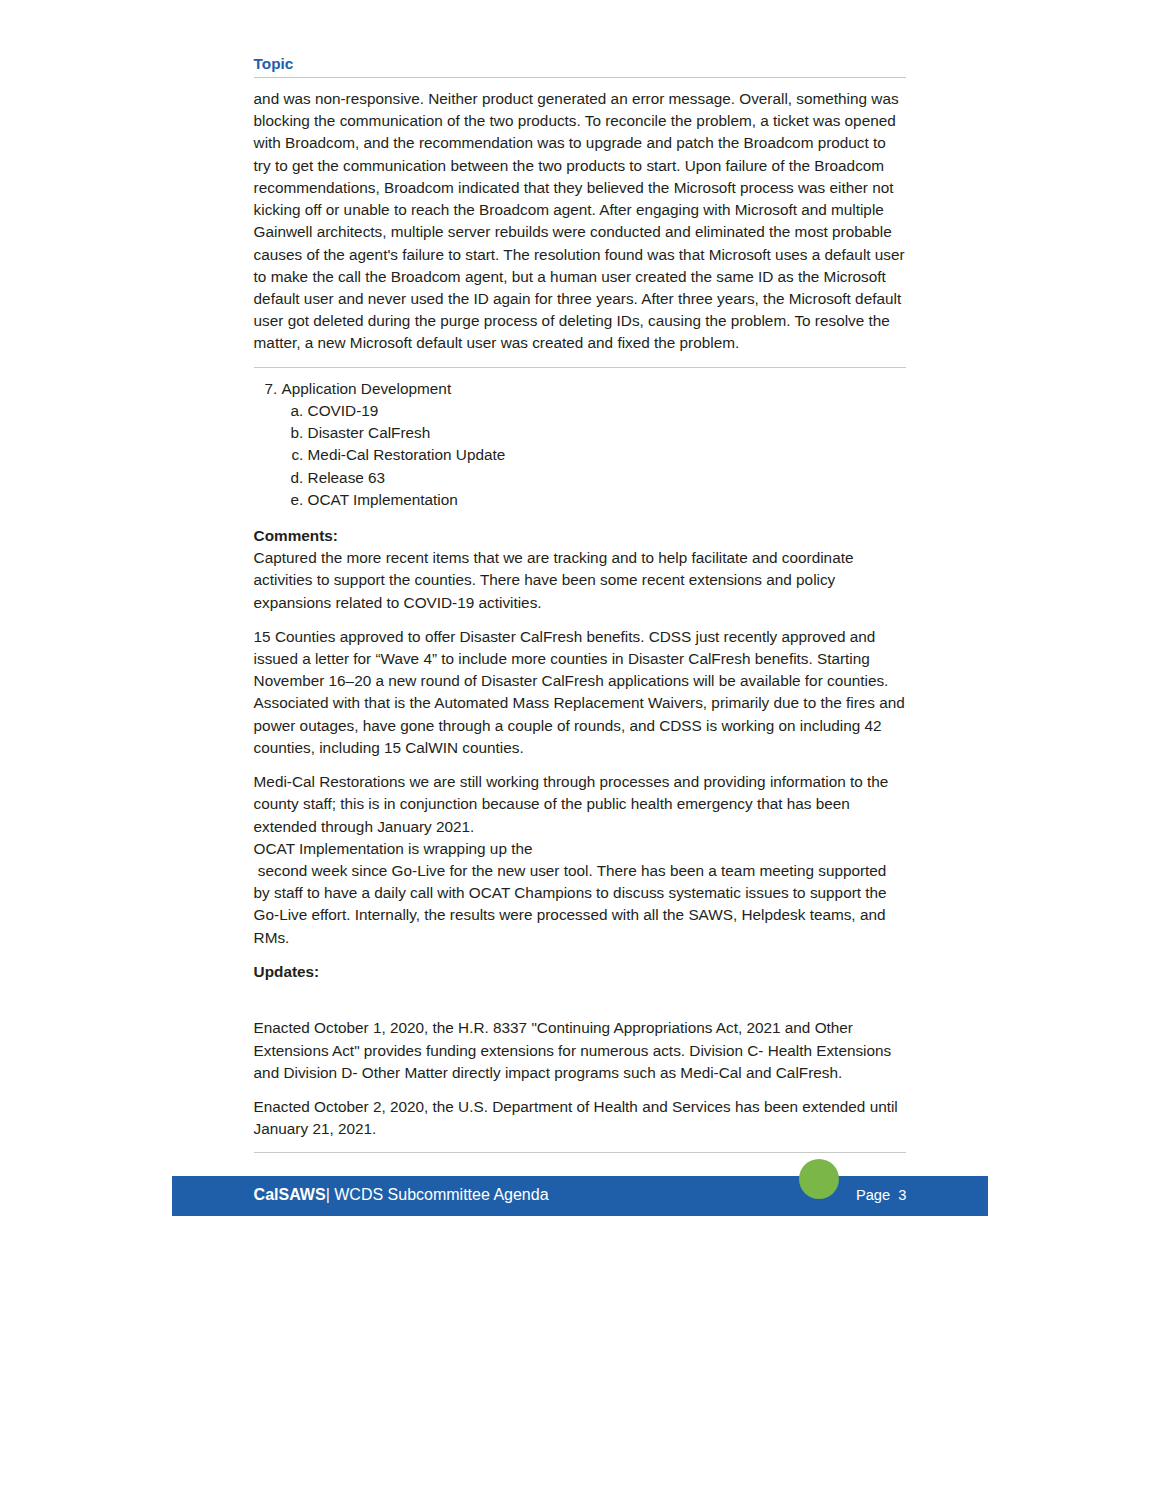Topic
and was non-responsive. Neither product generated an error message. Overall, something was blocking the communication of the two products. To reconcile the problem, a ticket was opened with Broadcom, and the recommendation was to upgrade and patch the Broadcom product to try to get the communication between the two products to start. Upon failure of the Broadcom recommendations, Broadcom indicated that they believed the Microsoft process was either not kicking off or unable to reach the Broadcom agent. After engaging with Microsoft and multiple Gainwell architects, multiple server rebuilds were conducted and eliminated the most probable causes of the agent's failure to start. The resolution found was that Microsoft uses a default user to make the call the Broadcom agent, but a human user created the same ID as the Microsoft default user and never used the ID again for three years. After three years, the Microsoft default user got deleted during the purge process of deleting IDs, causing the problem. To resolve the matter, a new Microsoft default user was created and fixed the problem.
Application Development
COVID-19
Disaster CalFresh
Medi-Cal Restoration Update
Release 63
OCAT Implementation
Comments:
Captured the more recent items that we are tracking and to help facilitate and coordinate activities to support the counties. There have been some recent extensions and policy expansions related to COVID-19 activities.
15 Counties approved to offer Disaster CalFresh benefits. CDSS just recently approved and issued a letter for “Wave 4” to include more counties in Disaster CalFresh benefits. Starting November 16–20 a new round of Disaster CalFresh applications will be available for counties. Associated with that is the Automated Mass Replacement Waivers, primarily due to the fires and power outages, have gone through a couple of rounds, and CDSS is working on including 42 counties, including 15 CalWIN counties.
Medi-Cal Restorations we are still working through processes and providing information to the county staff; this is in conjunction because of the public health emergency that has been extended through January 2021.
OCAT Implementation is wrapping up the
second week since Go-Live for the new user tool. There has been a team meeting supported by staff to have a daily call with OCAT Champions to discuss systematic issues to support the Go-Live effort. Internally, the results were processed with all the SAWS, Helpdesk teams, and RMs.
Updates:
Enacted October 1, 2020, the H.R. 8337 "Continuing Appropriations Act, 2021 and Other Extensions Act" provides funding extensions for numerous acts. Division C- Health Extensions and Division D- Other Matter directly impact programs such as Medi-Cal and CalFresh.
Enacted October 2, 2020, the U.S. Department of Health and Services has been extended until January 21, 2021.
CalSAWS| WCDS Subcommittee Agenda
Page 3